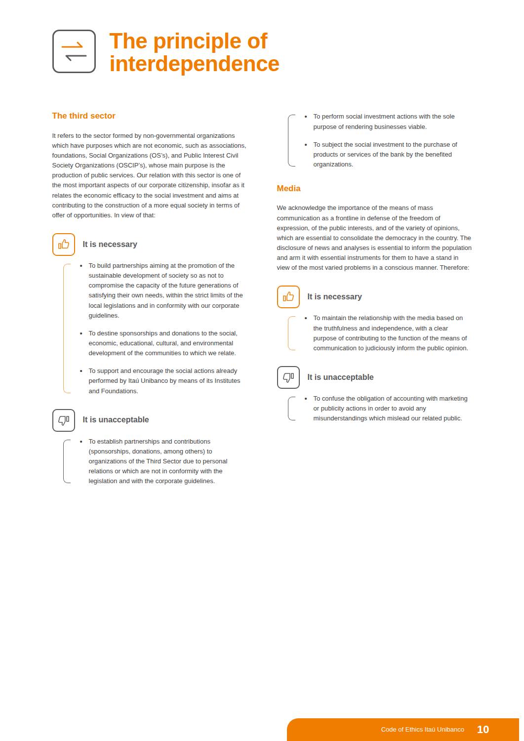The principle of
interdependence
The third sector
It refers to the sector formed by non-governmental organizations which have purposes which are not economic, such as associations, foundations, Social Organizations (OS’s), and Public Interest Civil Society Organizations (OSCIP’s), whose main purpose is the production of public services. Our relation with this sector is one of the most important aspects of our corporate citizenship, insofar as it relates the economic efficacy to the social investment and aims at contributing to the construction of a more equal society in terms of offer of opportunities. In view of that:
It is necessary
To build partnerships aiming at the promotion of the sustainable development of society so as not to compromise the capacity of the future generations of satisfying their own needs, within the strict limits of the local legislations and in conformity with our corporate guidelines.
To destine sponsorships and donations to the social, economic, educational, cultural, and environmental development of the communities to which we relate.
To support and encourage the social actions already performed by Itaú Unibanco by means of its Institutes and Foundations.
It is unacceptable
To establish partnerships and contributions (sponsorships, donations, among others) to organizations of the Third Sector due to personal relations or which are not in conformity with the legislation and with the corporate guidelines.
To perform social investment actions with the sole purpose of rendering businesses viable.
To subject the social investment to the purchase of products or services of the bank by the benefited organizations.
Media
We acknowledge the importance of the means of mass communication as a frontline in defense of the freedom of expression, of the public interests, and of the variety of opinions, which are essential to consolidate the democracy in the country. The disclosure of news and analyses is essential to inform the population and arm it with essential instruments for them to have a stand in view of the most varied problems in a conscious manner. Therefore:
It is necessary
To maintain the relationship with the media based on the truthfulness and independence, with a clear purpose of contributing to the function of the means of communication to judiciously inform the public opinion.
It is unacceptable
To confuse the obligation of accounting with marketing or publicity actions in order to avoid any misunderstandings which mislead our related public.
Code of Ethics Itaú Unibanco 10